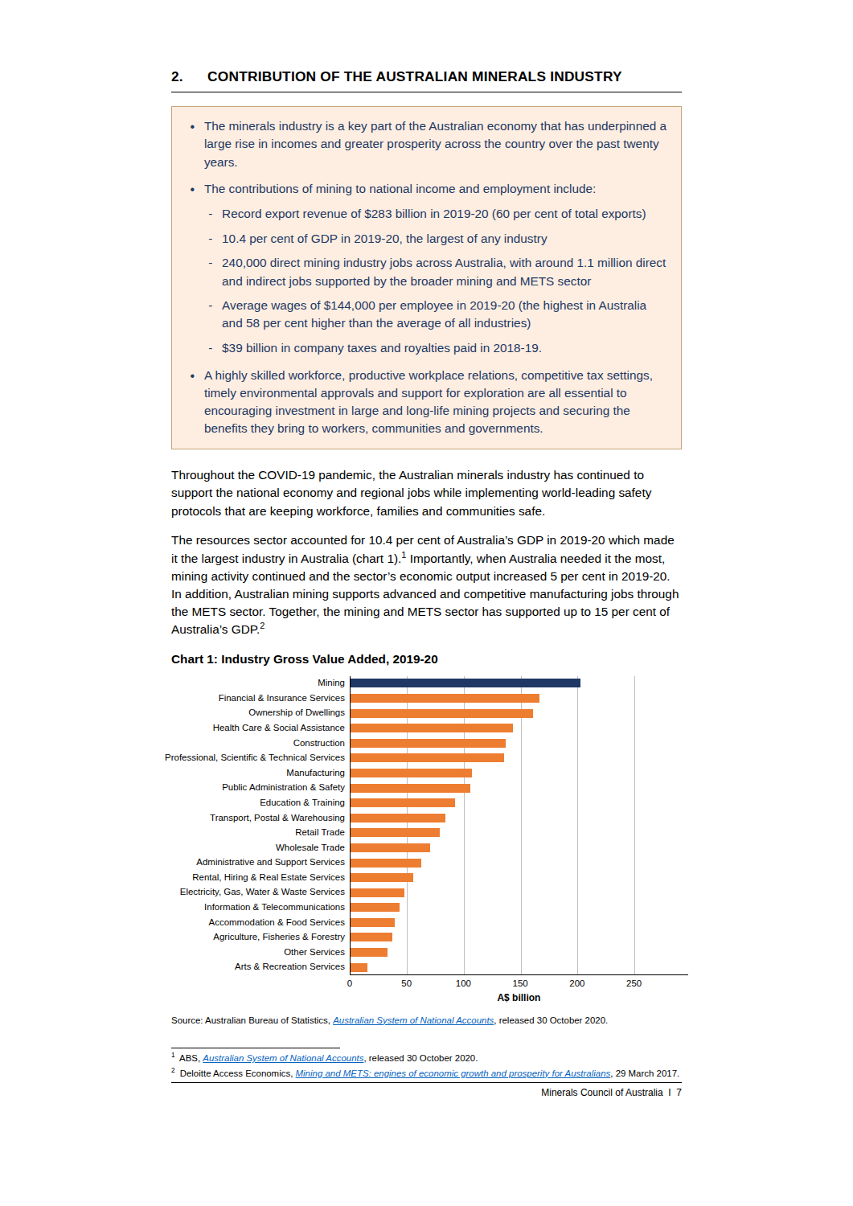2. CONTRIBUTION OF THE AUSTRALIAN MINERALS INDUSTRY
The minerals industry is a key part of the Australian economy that has underpinned a large rise in incomes and greater prosperity across the country over the past twenty years.
The contributions of mining to national income and employment include:
Record export revenue of $283 billion in 2019-20 (60 per cent of total exports)
10.4 per cent of GDP in 2019-20, the largest of any industry
240,000 direct mining industry jobs across Australia, with around 1.1 million direct and indirect jobs supported by the broader mining and METS sector
Average wages of $144,000 per employee in 2019-20 (the highest in Australia and 58 per cent higher than the average of all industries)
$39 billion in company taxes and royalties paid in 2018-19.
A highly skilled workforce, productive workplace relations, competitive tax settings, timely environmental approvals and support for exploration are all essential to encouraging investment in large and long-life mining projects and securing the benefits they bring to workers, communities and governments.
Throughout the COVID-19 pandemic, the Australian minerals industry has continued to support the national economy and regional jobs while implementing world-leading safety protocols that are keeping workforce, families and communities safe.
The resources sector accounted for 10.4 per cent of Australia’s GDP in 2019-20 which made it the largest industry in Australia (chart 1).1 Importantly, when Australia needed it the most, mining activity continued and the sector’s economic output increased 5 per cent in 2019-20. In addition, Australian mining supports advanced and competitive manufacturing jobs through the METS sector. Together, the mining and METS sector has supported up to 15 per cent of Australia’s GDP.2
Chart 1: Industry Gross Value Added, 2019-20
Mining
Financial & Insurance Services
Ownership of Dwellings
Health Care & Social Assistance
Construction
Professional, Scientific & Technical Services
Manufacturing
Public Administration & Safety
Education & Training
Transport, Postal & Warehousing
Retail Trade
Wholesale Trade
Administrative and Support Services
Rental, Hiring & Real Estate Services
Electricity, Gas, Water & Waste Services
Information & Telecommunications
Accommodation & Food Services
Agriculture, Fisheries & Forestry
Other Services
Arts & Recreation Services
0 50 100 150 200 250
A$ billion
Source: Australian Bureau of Statistics, Australian System of National Accounts, released 30 October 2020.
1 ABS, Australian System of National Accounts, released 30 October 2020.
2 Deloitte Access Economics, Mining and METS: engines of economic growth and prosperity for Australians, 29 March 2017.
Minerals Council of Australia I 7